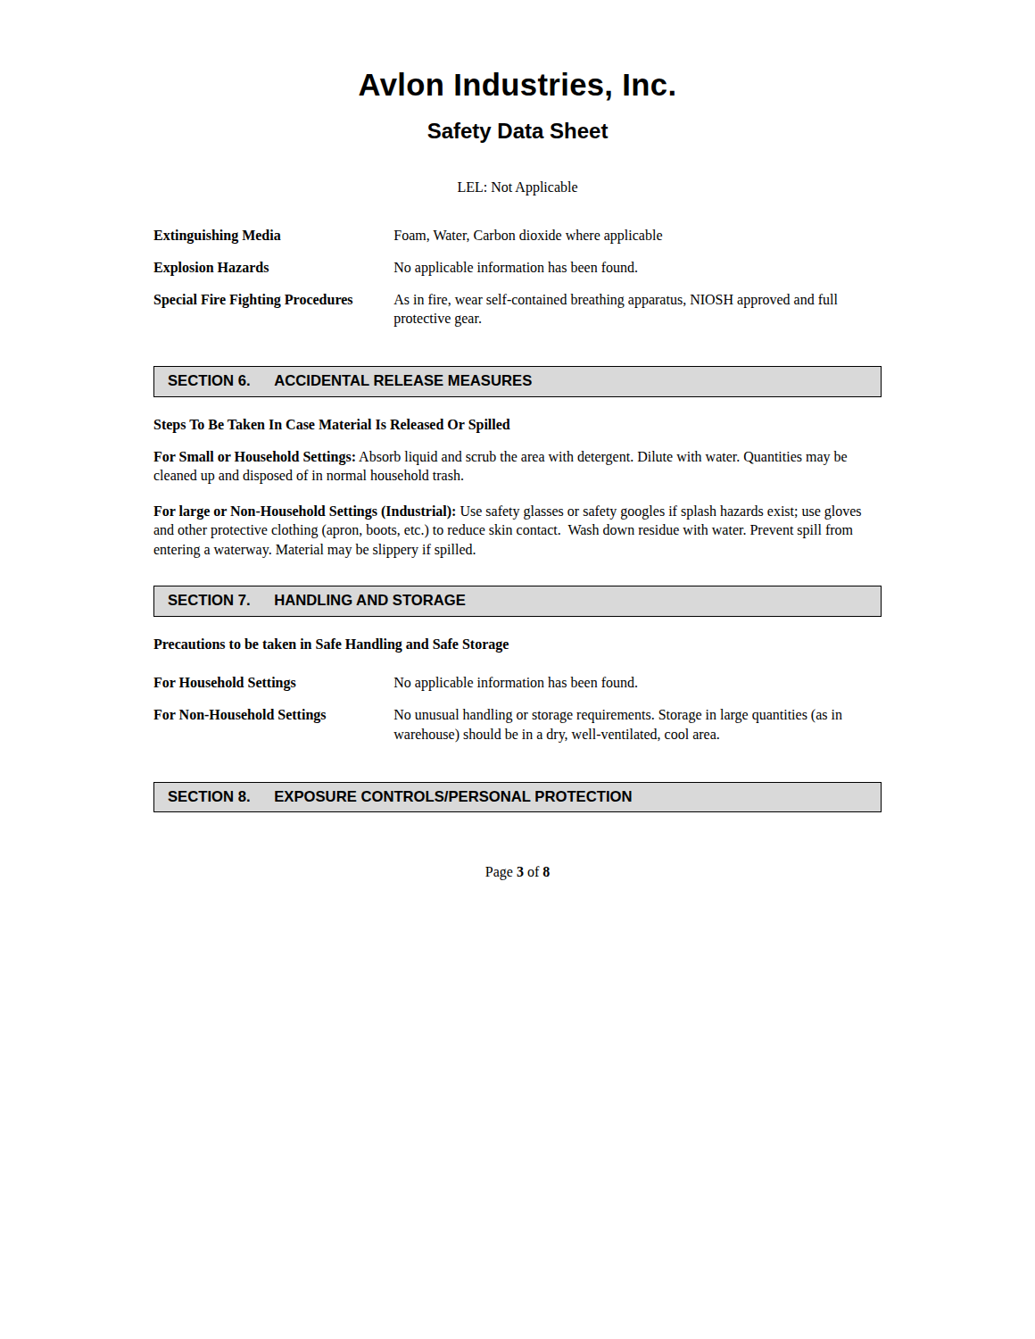Avlon Industries, Inc.
Safety Data Sheet
LEL: Not Applicable
| Extinguishing Media | Foam, Water, Carbon dioxide where applicable |
| Explosion Hazards | No applicable information has been found. |
| Special Fire Fighting Procedures | As in fire, wear self-contained breathing apparatus, NIOSH approved and full protective gear. |
SECTION 6. ACCIDENTAL RELEASE MEASURES
Steps To Be Taken In Case Material Is Released Or Spilled
For Small or Household Settings: Absorb liquid and scrub the area with detergent. Dilute with water. Quantities may be cleaned up and disposed of in normal household trash.
For large or Non-Household Settings (Industrial): Use safety glasses or safety googles if splash hazards exist; use gloves and other protective clothing (apron, boots, etc.) to reduce skin contact. Wash down residue with water. Prevent spill from entering a waterway. Material may be slippery if spilled.
SECTION 7. HANDLING AND STORAGE
Precautions to be taken in Safe Handling and Safe Storage
| For Household Settings | No applicable information has been found. |
| For Non-Household Settings | No unusual handling or storage requirements. Storage in large quantities (as in warehouse) should be in a dry, well-ventilated, cool area. |
SECTION 8. EXPOSURE CONTROLS/PERSONAL PROTECTION
Page 3 of 8